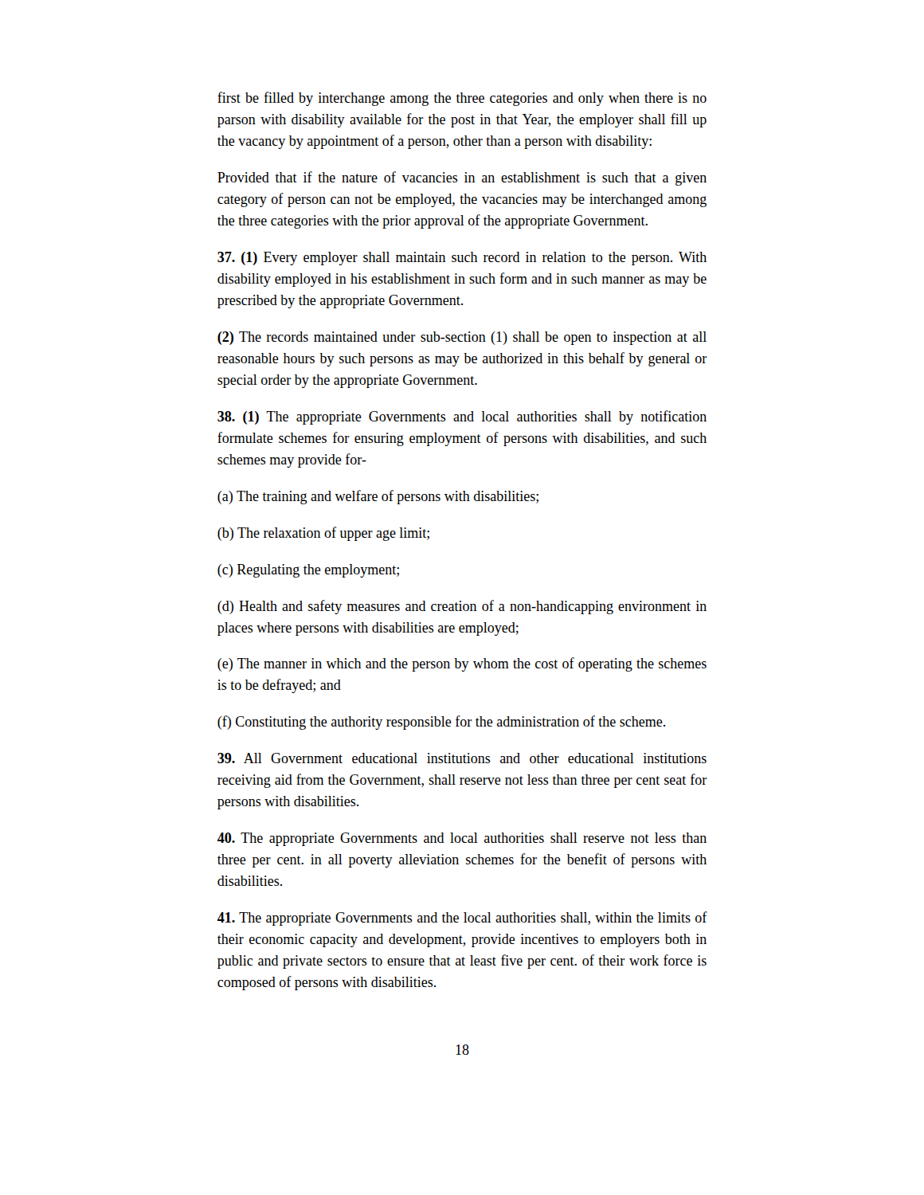first be filled by interchange among the three categories and only when there is no parson with disability available for the post in that Year, the employer shall fill up the vacancy by appointment of a person, other than a person with disability:
Provided that if the nature of vacancies in an establishment is such that a given category of person can not be employed, the vacancies may be interchanged among the three categories with the prior approval of the appropriate Government.
37. (1) Every employer shall maintain such record in relation to the person. With disability employed in his establishment in such form and in such manner as may be prescribed by the appropriate Government.
(2) The records maintained under sub-section (1) shall be open to inspection at all reasonable hours by such persons as may be authorized in this behalf by general or special order by the appropriate Government.
38. (1) The appropriate Governments and local authorities shall by notification formulate schemes for ensuring employment of persons with disabilities, and such schemes may provide for-
(a) The training and welfare of persons with disabilities;
(b) The relaxation of upper age limit;
(c) Regulating the employment;
(d) Health and safety measures and creation of a non-handicapping environment in places where persons with disabilities are employed;
(e) The manner in which and the person by whom the cost of operating the schemes is to be defrayed; and
(f) Constituting the authority responsible for the administration of the scheme.
39. All Government educational institutions and other educational institutions receiving aid from the Government, shall reserve not less than three per cent seat for persons with disabilities.
40. The appropriate Governments and local authorities shall reserve not less than three per cent. in all poverty alleviation schemes for the benefit of persons with disabilities.
41. The appropriate Governments and the local authorities shall, within the limits of their economic capacity and development, provide incentives to employers both in public and private sectors to ensure that at least five per cent. of their work force is composed of persons with disabilities.
18